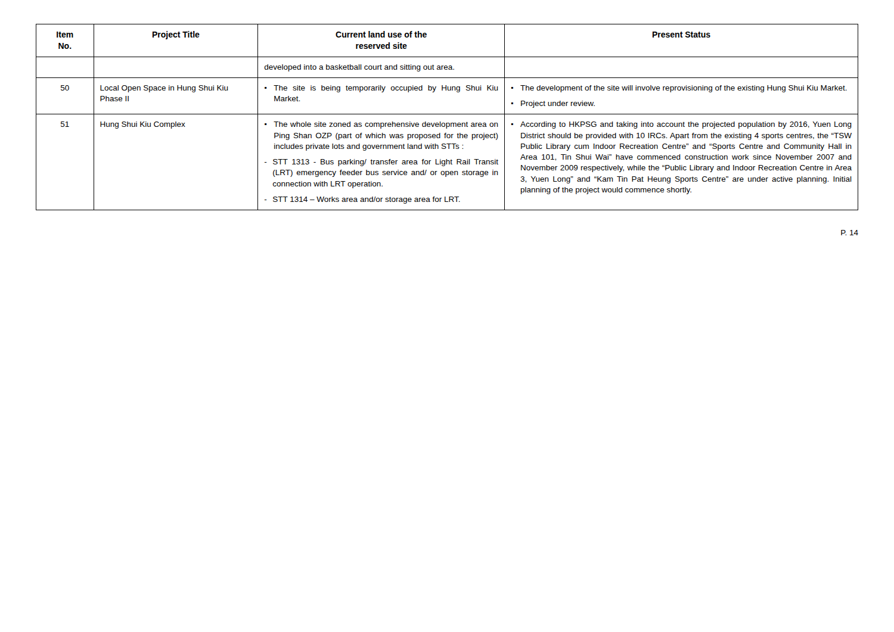| Item No. | Project Title | Current land use of the reserved site | Present Status |
| --- | --- | --- | --- |
| | | developed into a basketball court and sitting out area. | |
| 50 | Local Open Space in Hung Shui Kiu Phase II | The site is being temporarily occupied by Hung Shui Kiu Market. | The development of the site will involve reprovisioning of the existing Hung Shui Kiu Market. Project under review. |
| 51 | Hung Shui Kiu Complex | The whole site zoned as comprehensive development area on Ping Shan OZP (part of which was proposed for the project) includes private lots and government land with STTs : STT 1313 - Bus parking/ transfer area for Light Rail Transit (LRT) emergency feeder bus service and/ or open storage in connection with LRT operation. STT 1314 – Works area and/or storage area for LRT. | According to HKPSG and taking into account the projected population by 2016, Yuen Long District should be provided with 10 IRCs. Apart from the existing 4 sports centres, the “TSW Public Library cum Indoor Recreation Centre” and “Sports Centre and Community Hall in Area 101, Tin Shui Wai” have commenced construction work since November 2007 and November 2009 respectively, while the “Public Library and Indoor Recreation Centre in Area 3, Yuen Long” and “Kam Tin Pat Heung Sports Centre” are under active planning. Initial planning of the project would commence shortly. |
P. 14